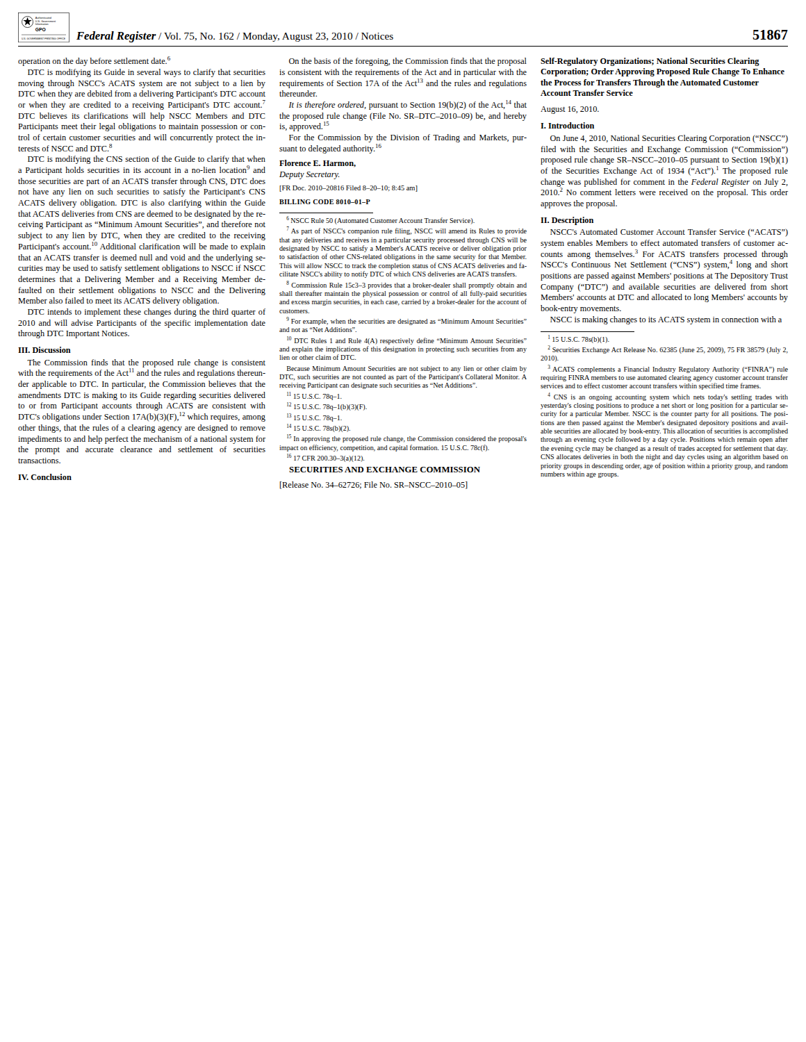Authenticated U.S. Government Information GPO U.S. GOVERNMENT PRINTING OFFICE
Federal Register / Vol. 75, No. 162 / Monday, August 23, 2010 / Notices
51867
operation on the day before settlement date.6
DTC is modifying its Guide in several ways to clarify that securities moving through NSCC's ACATS system are not subject to a lien by DTC when they are debited from a delivering Participant's DTC account or when they are credited to a receiving Participant's DTC account.7 DTC believes its clarifications will help NSCC Members and DTC Participants meet their legal obligations to maintain possession or control of certain customer securities and will concurrently protect the interests of NSCC and DTC.8
DTC is modifying the CNS section of the Guide to clarify that when a Participant holds securities in its account in a no-lien location9 and those securities are part of an ACATS transfer through CNS, DTC does not have any lien on such securities to satisfy the Participant's CNS ACATS delivery obligation. DTC is also clarifying within the Guide that ACATS deliveries from CNS are deemed to be designated by the receiving Participant as “Minimum Amount Securities”, and therefore not subject to any lien by DTC, when they are credited to the receiving Participant's account.10 Additional clarification will be made to explain that an ACATS transfer is deemed null and void and the underlying securities may be used to satisfy settlement obligations to NSCC if NSCC determines that a Delivering Member and a Receiving Member defaulted on their settlement obligations to NSCC and the Delivering Member also failed to meet its ACATS delivery obligation.
DTC intends to implement these changes during the third quarter of 2010 and will advise Participants of the specific implementation date through DTC Important Notices.
III. Discussion
The Commission finds that the proposed rule change is consistent with the requirements of the Act11 and the rules and regulations thereunder applicable to DTC. In particular, the Commission believes that the amendments DTC is making to its Guide regarding securities delivered to or from Participant accounts through ACATS are consistent with DTC's obligations under Section 17A(b)(3)(F),12 which requires, among other things, that the rules of a clearing agency are designed to remove impediments to and help perfect the mechanism of a national system for the prompt and accurate clearance and settlement of securities transactions.
IV. Conclusion
On the basis of the foregoing, the Commission finds that the proposal is consistent with the requirements of the Act and in particular with the requirements of Section 17A of the Act13 and the rules and regulations thereunder.
It is therefore ordered, pursuant to Section 19(b)(2) of the Act,14 that the proposed rule change (File No. SR–DTC–2010–09) be, and hereby is, approved.15
For the Commission by the Division of Trading and Markets, pursuant to delegated authority.16
Florence E. Harmon,
Deputy Secretary.
[FR Doc. 2010–20816 Filed 8–20–10; 8:45 am]
BILLING CODE 8010–01–P
6 NSCC Rule 50 (Automated Customer Account Transfer Service).
7 As part of NSCC's companion rule filing, NSCC will amend its Rules to provide that any deliveries and receives in a particular security processed through CNS will be designated by NSCC to satisfy a Member's ACATS receive or deliver obligation prior to satisfaction of other CNS-related obligations in the same security for that Member. This will allow NSCC to track the completion status of CNS ACATS deliveries and facilitate NSCC's ability to notify DTC of which CNS deliveries are ACATS transfers.
8 Commission Rule 15c3–3 provides that a broker-dealer shall promptly obtain and shall thereafter maintain the physical possession or control of all fully-paid securities and excess margin securities, in each case, carried by a broker-dealer for the account of customers.
9 For example, when the securities are designated as “Minimum Amount Securities” and not as “Net Additions”.
10 DTC Rules 1 and Rule 4(A) respectively define “Minimum Amount Securities” and explain the implications of this designation in protecting such securities from any lien or other claim of DTC.
Because Minimum Amount Securities are not subject to any lien or other claim by DTC, such securities are not counted as part of the Participant's Collateral Monitor. A receiving Participant can designate such securities as “Net Additions”.
11 15 U.S.C. 78q–1.
12 15 U.S.C. 78q–1(b)(3)(F).
13 15 U.S.C. 78q–1.
14 15 U.S.C. 78s(b)(2).
15 In approving the proposed rule change, the Commission considered the proposal's impact on efficiency, competition, and capital formation. 15 U.S.C. 78c(f).
16 17 CFR 200.30–3(a)(12).
SECURITIES AND EXCHANGE COMMISSION
[Release No. 34–62726; File No. SR–NSCC–2010–05]
Self-Regulatory Organizations; National Securities Clearing Corporation; Order Approving Proposed Rule Change To Enhance the Process for Transfers Through the Automated Customer Account Transfer Service
August 16, 2010.
I. Introduction
On June 4, 2010, National Securities Clearing Corporation (“NSCC”) filed with the Securities and Exchange Commission (“Commission”) proposed rule change SR–NSCC–2010–05 pursuant to Section 19(b)(1) of the Securities Exchange Act of 1934 (“Act”).1 The proposed rule change was published for comment in the Federal Register on July 2, 2010.2 No comment letters were received on the proposal. This order approves the proposal.
II. Description
NSCC's Automated Customer Account Transfer Service (“ACATS”) system enables Members to effect automated transfers of customer accounts among themselves.3 For ACATS transfers processed through NSCC's Continuous Net Settlement (“CNS”) system,4 long and short positions are passed against Members' positions at The Depository Trust Company (“DTC”) and available securities are delivered from short Members' accounts at DTC and allocated to long Members' accounts by book-entry movements.
NSCC is making changes to its ACATS system in connection with a
1 15 U.S.C. 78s(b)(1).
2 Securities Exchange Act Release No. 62385 (June 25, 2009), 75 FR 38579 (July 2, 2010).
3 ACATS complements a Financial Industry Regulatory Authority (“FINRA”) rule requiring FINRA members to use automated clearing agency customer account transfer services and to effect customer account transfers within specified time frames.
4 CNS is an ongoing accounting system which nets today's settling trades with yesterday's closing positions to produce a net short or long position for a particular security for a particular Member. NSCC is the counter party for all positions. The positions are then passed against the Member's designated depository positions and available securities are allocated by book-entry. This allocation of securities is accomplished through an evening cycle followed by a day cycle. Positions which remain open after the evening cycle may be changed as a result of trades accepted for settlement that day. CNS allocates deliveries in both the night and day cycles using an algorithm based on priority groups in descending order, age of position within a priority group, and random numbers within age groups.